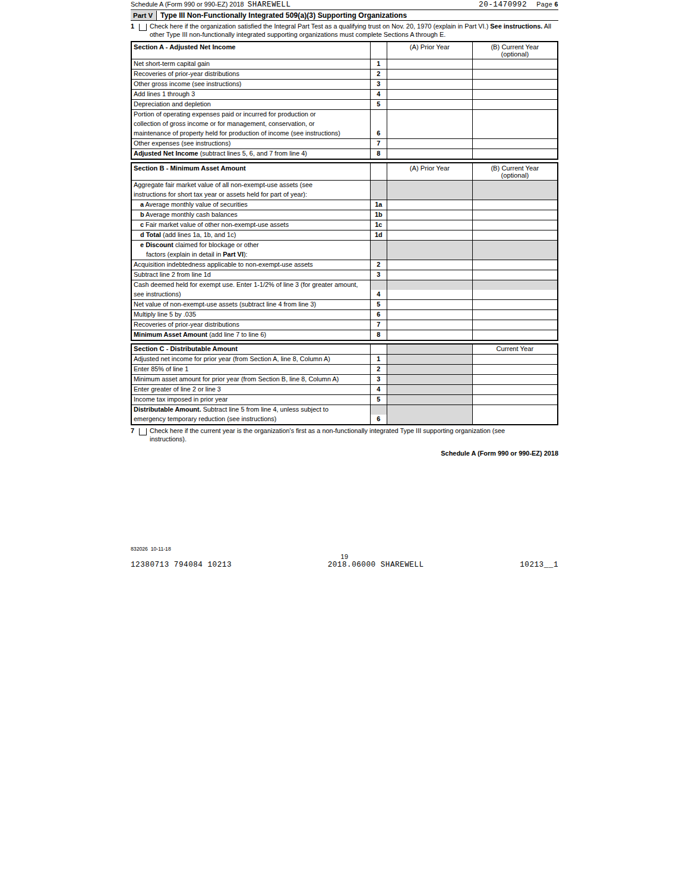Schedule A (Form 990 or 990-EZ) 2018 SHAREWELL
20-1470992 Page 6
Part V
Type III Non-Functionally Integrated 509(a)(3) Supporting Organizations
1
Check here if the organization satisfied the Integral Part Test as a qualifying trust on Nov. 20, 1970 (explain in Part VI.) See instructions. All other Type III non-functionally integrated supporting organizations must complete Sections A through E.
| Section A - Adjusted Net Income | | (A) Prior Year | (B) Current Year (optional) |
| Net short-term capital gain | 1 | | |
| Recoveries of prior-year distributions | 2 | | |
| Other gross income (see instructions) | 3 | | |
| Add lines 1 through 3 | 4 | | |
| Depreciation and depletion | 5 | | |
| Portion of operating expenses paid or incurred for production or | | | |
| collection of gross income or for management, conservation, or | | | |
| maintenance of property held for production of income (see instructions) | 6 | | |
| Other expenses (see instructions) | 7 | | |
| Adjusted Net Income (subtract lines 5, 6, and 7 from line 4) | 8 | | |
| Section B - Minimum Asset Amount | | (A) Prior Year | (B) Current Year (optional) |
| Aggregate fair market value of all non-exempt-use assets (see | | | |
| instructions for short tax year or assets held for part of year): | | | |
| a Average monthly value of securities | 1a | | |
| b Average monthly cash balances | 1b | | |
| c Fair market value of other non-exempt-use assets | 1c | | |
| d Total (add lines 1a, 1b, and 1c) | 1d | | |
| e Discount claimed for blockage or other | | | |
| factors (explain in detail in Part VI ): | | | |
| Acquisition indebtedness applicable to non-exempt-use assets | 2 | | |
| Subtract line 2 from line 1d | 3 | | |
| Cash deemed held for exempt use. Enter 1-1/2% of line 3 (for greater amount, | | | |
| see instructions) | 4 | | |
| Net value of non-exempt-use assets (subtract line 4 from line 3) | 5 | | |
| Multiply line 5 by .035 | 6 | | |
| Recoveries of prior-year distributions | 7 | | |
| Minimum Asset Amount (add line 7 to line 6) | 8 | | |
| Section C - Distributable Amount | | | Current Year |
| Adjusted net income for prior year (from Section A, line 8, Column A) | 1 | | |
| Enter 85% of line 1 | 2 | | |
| Minimum asset amount for prior year (from Section B, line 8, Column A) | 3 | | |
| Enter greater of line 2 or line 3 | 4 | | |
| Income tax imposed in prior year | 5 | | |
| Distributable Amount. Subtract line 5 from line 4, unless subject to | | | |
| emergency temporary reduction (see instructions) | 6 | | |
7
Check here if the current year is the organization's first as a non-functionally integrated Type III supporting organization (see instructions).
Schedule A (Form 990 or 990-EZ) 2018
832026 10-11-18
19
12380713 794084 10213
2018.06000 SHAREWELL
10213__1